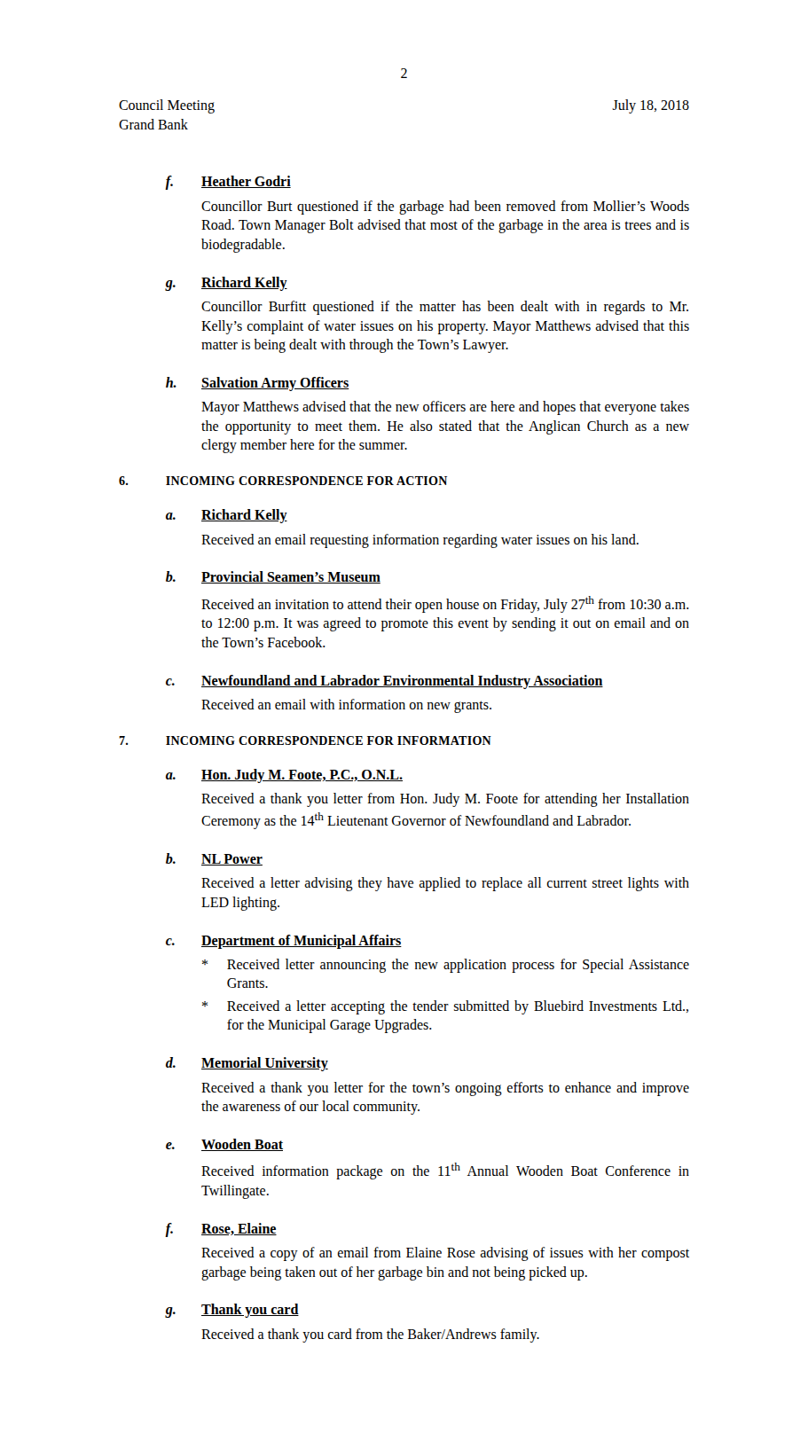2
Council Meeting
Grand Bank
July 18, 2018
f.
Heather Godri
Councillor Burt questioned if the garbage had been removed from Mollier’s Woods Road. Town Manager Bolt advised that most of the garbage in the area is trees and is biodegradable.
g.
Richard Kelly
Councillor Burfitt questioned if the matter has been dealt with in regards to Mr. Kelly’s complaint of water issues on his property. Mayor Matthews advised that this matter is being dealt with through the Town’s Lawyer.
h.
Salvation Army Officers
Mayor Matthews advised that the new officers are here and hopes that everyone takes the opportunity to meet them. He also stated that the Anglican Church as a new clergy member here for the summer.
6.
Incoming Correspondence for Action
a.
Richard Kelly
Received an email requesting information regarding water issues on his land.
b.
Provincial Seamen’s Museum
Received an invitation to attend their open house on Friday, July 27th from 10:30 a.m. to 12:00 p.m. It was agreed to promote this event by sending it out on email and on the Town’s Facebook.
c.
Newfoundland and Labrador Environmental Industry Association
Received an email with information on new grants.
7.
Incoming Correspondence for Information
a.
Hon. Judy M. Foote, P.C., O.N.L.
Received a thank you letter from Hon. Judy M. Foote for attending her Installation Ceremony as the 14th Lieutenant Governor of Newfoundland and Labrador.
b.
NL Power
Received a letter advising they have applied to replace all current street lights with LED lighting.
c.
Department of Municipal Affairs
Received letter announcing the new application process for Special Assistance Grants.
Received a letter accepting the tender submitted by Bluebird Investments Ltd., for the Municipal Garage Upgrades.
d.
Memorial University
Received a thank you letter for the town’s ongoing efforts to enhance and improve the awareness of our local community.
e.
Wooden Boat
Received information package on the 11th Annual Wooden Boat Conference in Twillingate.
f.
Rose, Elaine
Received a copy of an email from Elaine Rose advising of issues with her compost garbage being taken out of her garbage bin and not being picked up.
g.
Thank you card
Received a thank you card from the Baker/Andrews family.